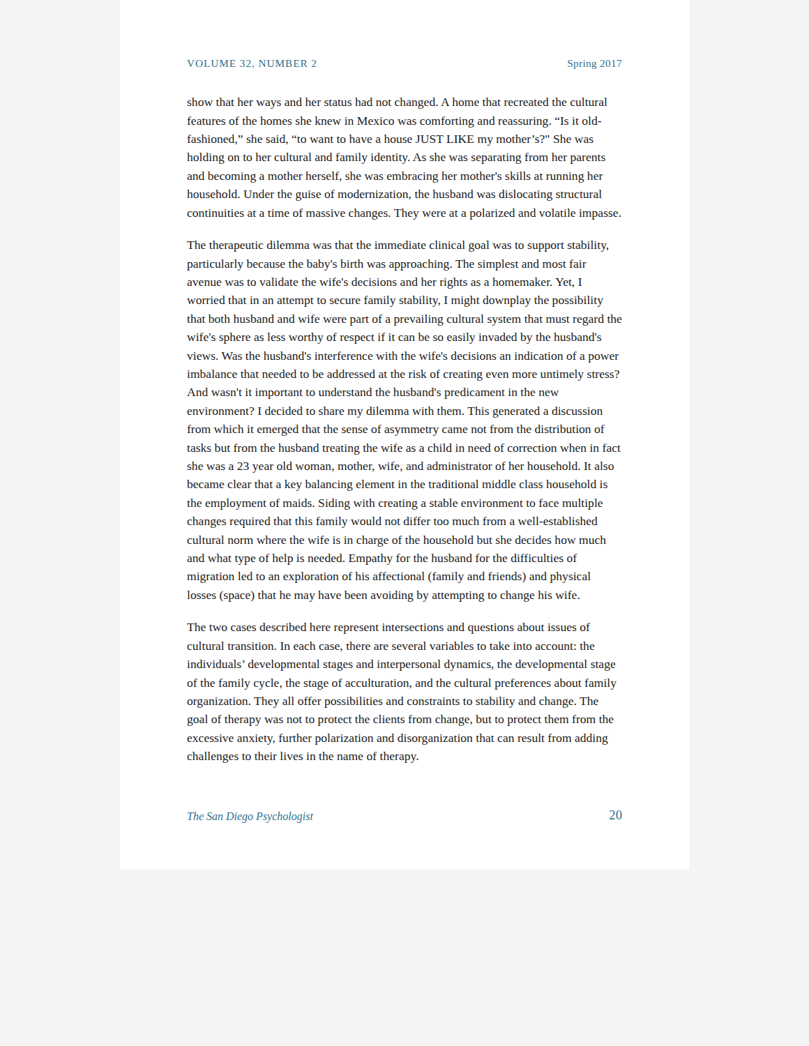Volume 32, Number 2 Spring 2017
show that her ways and her status had not changed. A home that recreated the cultural features of the homes she knew in Mexico was comforting and reassuring. “Is it old-fashioned,” she said, “to want to have a house JUST LIKE my mother’s?" She was holding on to her cultural and family identity. As she was separating from her parents and becoming a mother herself, she was embracing her mother's skills at running her household. Under the guise of modernization, the husband was dislocating structural continuities at a time of massive changes. They were at a polarized and volatile impasse.
The therapeutic dilemma was that the immediate clinical goal was to support stability, particularly because the baby's birth was approaching. The simplest and most fair avenue was to validate the wife's decisions and her rights as a homemaker. Yet, I worried that in an attempt to secure family stability, I might downplay the possibility that both husband and wife were part of a prevailing cultural system that must regard the wife's sphere as less worthy of respect if it can be so easily invaded by the husband's views. Was the husband's interference with the wife's decisions an indication of a power imbalance that needed to be addressed at the risk of creating even more untimely stress? And wasn't it important to understand the husband's predicament in the new environment? I decided to share my dilemma with them. This generated a discussion from which it emerged that the sense of asymmetry came not from the distribution of tasks but from the husband treating the wife as a child in need of correction when in fact she was a 23 year old woman, mother, wife, and administrator of her household. It also became clear that a key balancing element in the traditional middle class household is the employment of maids. Siding with creating a stable environment to face multiple changes required that this family would not differ too much from a well-established cultural norm where the wife is in charge of the household but she decides how much and what type of help is needed. Empathy for the husband for the difficulties of migration led to an exploration of his affectional (family and friends) and physical losses (space) that he may have been avoiding by attempting to change his wife.
The two cases described here represent intersections and questions about issues of cultural transition. In each case, there are several variables to take into account: the individuals’ developmental stages and interpersonal dynamics, the developmental stage of the family cycle, the stage of acculturation, and the cultural preferences about family organization. They all offer possibilities and constraints to stability and change. The goal of therapy was not to protect the clients from change, but to protect them from the excessive anxiety, further polarization and disorganization that can result from adding challenges to their lives in the name of therapy.
The San Diego Psychologist 20